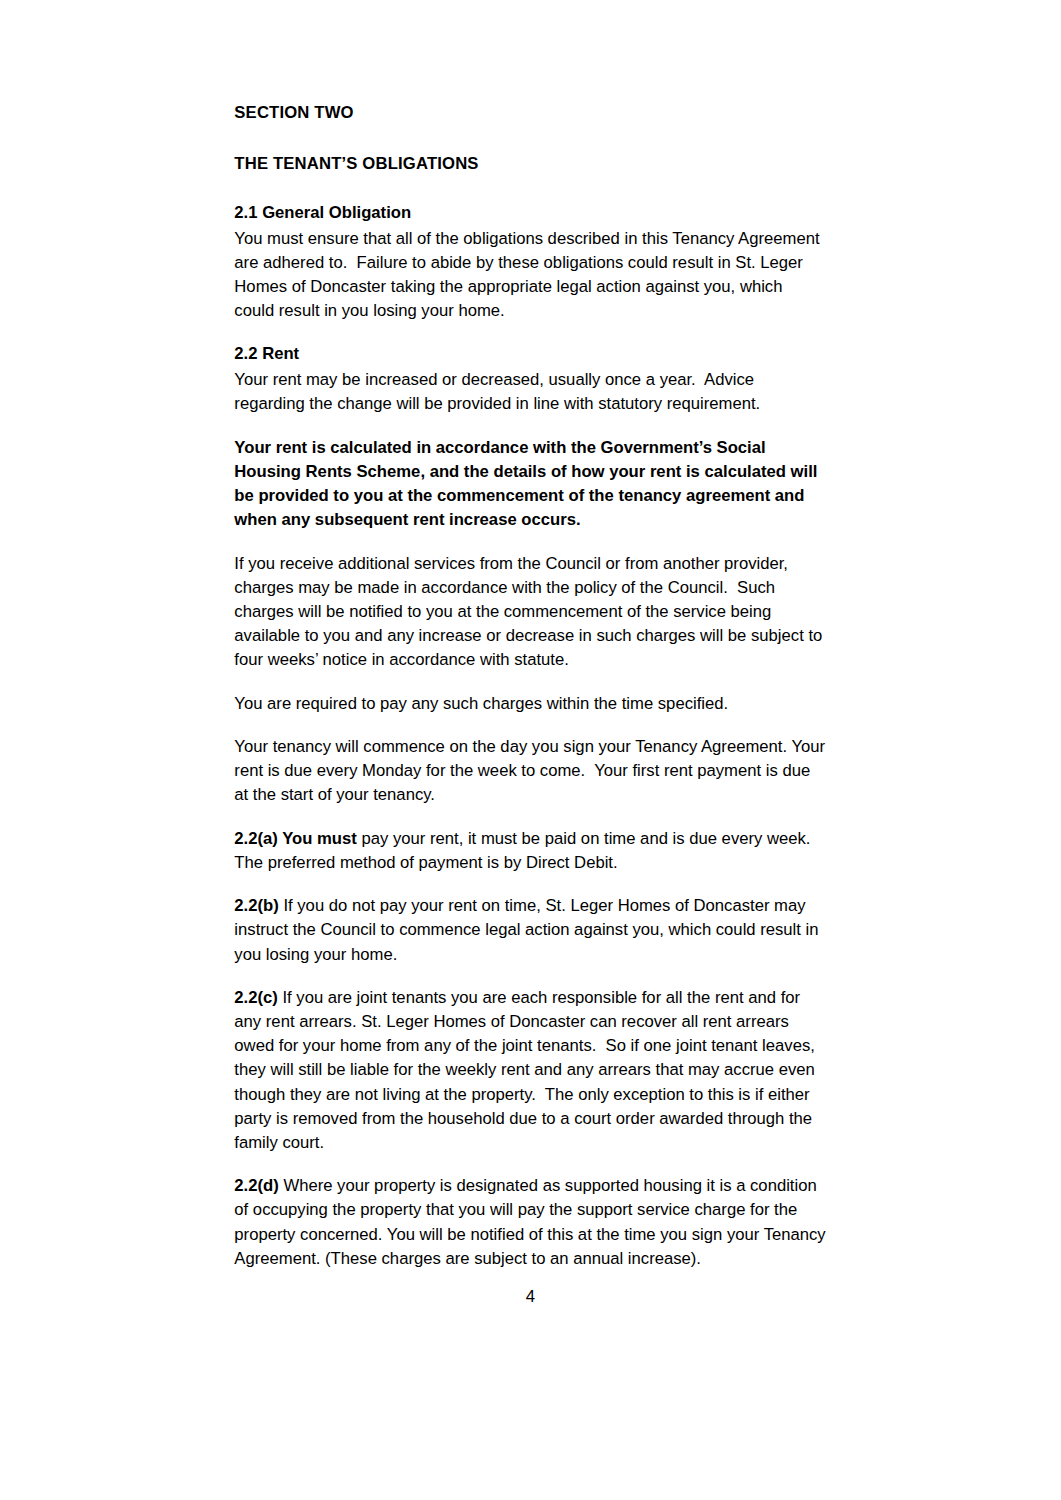SECTION TWO
THE TENANT’S OBLIGATIONS
2.1 General Obligation
You must ensure that all of the obligations described in this Tenancy Agreement are adhered to. Failure to abide by these obligations could result in St. Leger Homes of Doncaster taking the appropriate legal action against you, which could result in you losing your home.
2.2 Rent
Your rent may be increased or decreased, usually once a year. Advice regarding the change will be provided in line with statutory requirement.
Your rent is calculated in accordance with the Government’s Social Housing Rents Scheme, and the details of how your rent is calculated will be provided to you at the commencement of the tenancy agreement and when any subsequent rent increase occurs.
If you receive additional services from the Council or from another provider, charges may be made in accordance with the policy of the Council. Such charges will be notified to you at the commencement of the service being available to you and any increase or decrease in such charges will be subject to four weeks’ notice in accordance with statute.
You are required to pay any such charges within the time specified.
Your tenancy will commence on the day you sign your Tenancy Agreement. Your rent is due every Monday for the week to come. Your first rent payment is due at the start of your tenancy.
2.2(a) You must pay your rent, it must be paid on time and is due every week. The preferred method of payment is by Direct Debit.
2.2(b) If you do not pay your rent on time, St. Leger Homes of Doncaster may instruct the Council to commence legal action against you, which could result in you losing your home.
2.2(c) If you are joint tenants you are each responsible for all the rent and for any rent arrears. St. Leger Homes of Doncaster can recover all rent arrears owed for your home from any of the joint tenants. So if one joint tenant leaves, they will still be liable for the weekly rent and any arrears that may accrue even though they are not living at the property. The only exception to this is if either party is removed from the household due to a court order awarded through the family court.
2.2(d) Where your property is designated as supported housing it is a condition of occupying the property that you will pay the support service charge for the property concerned. You will be notified of this at the time you sign your Tenancy Agreement. (These charges are subject to an annual increase).
4